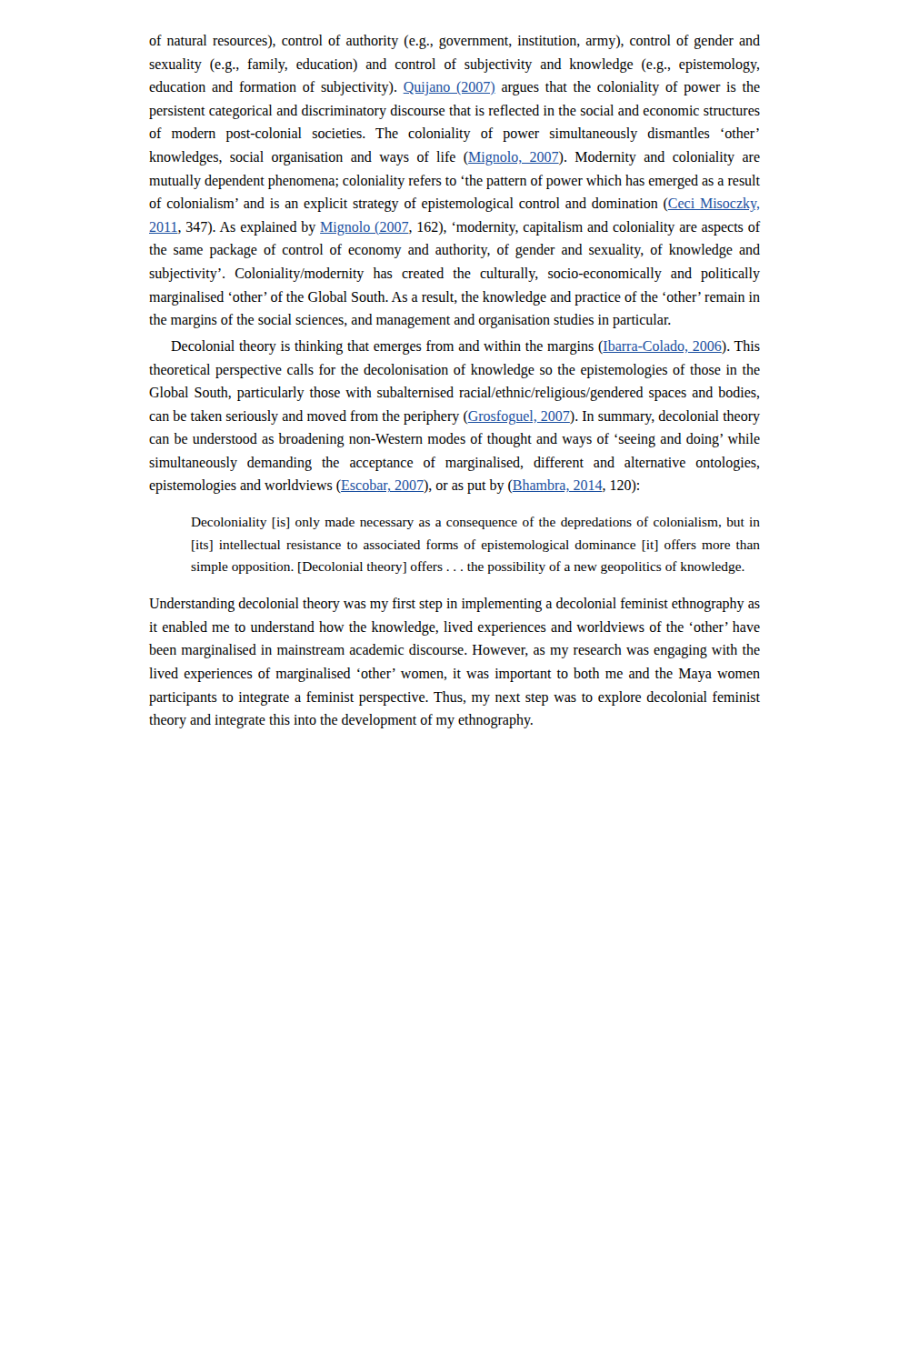of natural resources), control of authority (e.g., government, institution, army), control of gender and sexuality (e.g., family, education) and control of subjectivity and knowledge (e.g., epistemology, education and formation of subjectivity). Quijano (2007) argues that the coloniality of power is the persistent categorical and discriminatory discourse that is reflected in the social and economic structures of modern post-colonial societies. The coloniality of power simultaneously dismantles ‘other’ knowledges, social organisation and ways of life (Mignolo, 2007). Modernity and coloniality are mutually dependent phenomena; coloniality refers to ‘the pattern of power which has emerged as a result of colonialism’ and is an explicit strategy of epistemological control and domination (Ceci Misoczky, 2011, 347). As explained by Mignolo (2007, 162), ‘modernity, capitalism and coloniality are aspects of the same package of control of economy and authority, of gender and sexuality, of knowledge and subjectivity’. Coloniality/modernity has created the culturally, socio-economically and politically marginalised ‘other’ of the Global South. As a result, the knowledge and practice of the ‘other’ remain in the margins of the social sciences, and management and organisation studies in particular.
Decolonial theory is thinking that emerges from and within the margins (Ibarra-Colado, 2006). This theoretical perspective calls for the decolonisation of knowledge so the epistemologies of those in the Global South, particularly those with subalternised racial/ethnic/religious/gendered spaces and bodies, can be taken seriously and moved from the periphery (Grosfoguel, 2007). In summary, decolonial theory can be understood as broadening non-Western modes of thought and ways of ‘seeing and doing’ while simultaneously demanding the acceptance of marginalised, different and alternative ontologies, epistemologies and worldviews (Escobar, 2007), or as put by (Bhambra, 2014, 120):
Decoloniality [is] only made necessary as a consequence of the depredations of colonialism, but in [its] intellectual resistance to associated forms of epistemological dominance [it] offers more than simple opposition. [Decolonial theory] offers . . . the possibility of a new geopolitics of knowledge.
Understanding decolonial theory was my first step in implementing a decolonial feminist ethnography as it enabled me to understand how the knowledge, lived experiences and worldviews of the ‘other’ have been marginalised in mainstream academic discourse. However, as my research was engaging with the lived experiences of marginalised ‘other’ women, it was important to both me and the Maya women participants to integrate a feminist perspective. Thus, my next step was to explore decolonial feminist theory and integrate this into the development of my ethnography.